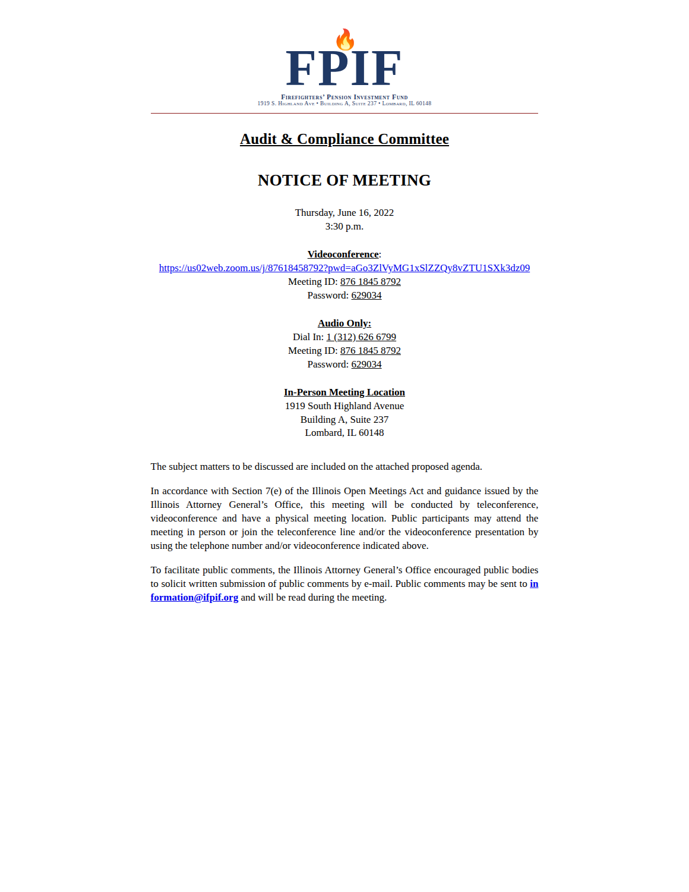🔥
FPIF
Firefighters’ Pension Investment Fund
1919 S. Highland Ave • Building A, Suite 237 • Lombard, IL 60148
Audit & Compliance Committee
NOTICE OF MEETING
Thursday, June 16, 2022
3:30 p.m.
Videoconference:
https://us02web.zoom.us/j/87618458792?pwd=aGo3ZlVyMG1xSlZZQy8vZTU1SXk3dz09
Meeting ID: 876 1845 8792
Password: 629034
Audio Only:
Dial In: 1 (312) 626 6799
Meeting ID: 876 1845 8792
Password: 629034
In-Person Meeting Location
1919 South Highland Avenue
Building A, Suite 237
Lombard, IL 60148
The subject matters to be discussed are included on the attached proposed agenda.
In accordance with Section 7(e) of the Illinois Open Meetings Act and guidance issued by the Illinois Attorney General’s Office, this meeting will be conducted by teleconference, videoconference and have a physical meeting location. Public participants may attend the meeting in person or join the teleconference line and/or the videoconference presentation by using the telephone number and/or videoconference indicated above.
To facilitate public comments, the Illinois Attorney General’s Office encouraged public bodies to solicit written submission of public comments by e-mail. Public comments may be sent to information@ifpif.org and will be read during the meeting.